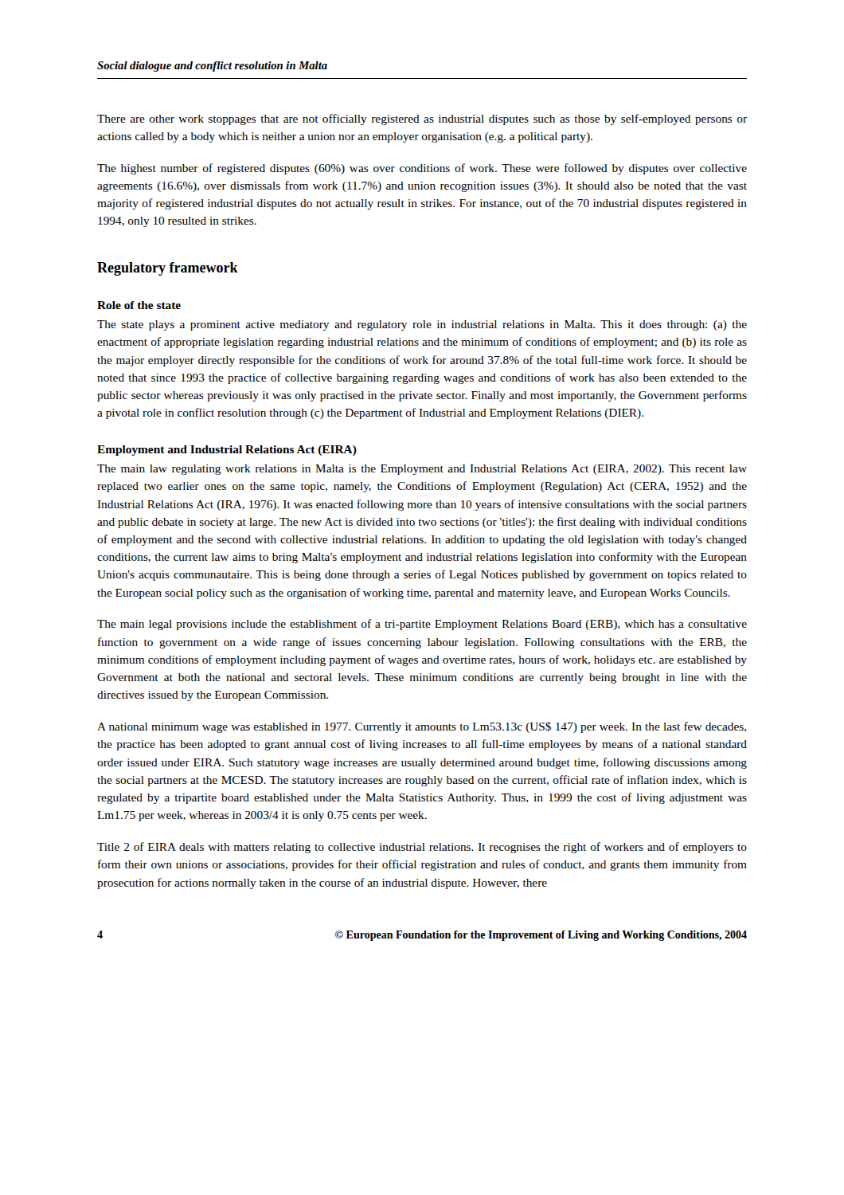Social dialogue and conflict resolution in Malta
There are other work stoppages that are not officially registered as industrial disputes such as those by self-employed persons or actions called by a body which is neither a union nor an employer organisation (e.g. a political party).
The highest number of registered disputes (60%) was over conditions of work. These were followed by disputes over collective agreements (16.6%), over dismissals from work (11.7%) and union recognition issues (3%). It should also be noted that the vast majority of registered industrial disputes do not actually result in strikes. For instance, out of the 70 industrial disputes registered in 1994, only 10 resulted in strikes.
Regulatory framework
Role of the state
The state plays a prominent active mediatory and regulatory role in industrial relations in Malta. This it does through: (a) the enactment of appropriate legislation regarding industrial relations and the minimum of conditions of employment; and (b) its role as the major employer directly responsible for the conditions of work for around 37.8% of the total full-time work force. It should be noted that since 1993 the practice of collective bargaining regarding wages and conditions of work has also been extended to the public sector whereas previously it was only practised in the private sector. Finally and most importantly, the Government performs a pivotal role in conflict resolution through (c) the Department of Industrial and Employment Relations (DIER).
Employment and Industrial Relations Act (EIRA)
The main law regulating work relations in Malta is the Employment and Industrial Relations Act (EIRA, 2002). This recent law replaced two earlier ones on the same topic, namely, the Conditions of Employment (Regulation) Act (CERA, 1952) and the Industrial Relations Act (IRA, 1976). It was enacted following more than 10 years of intensive consultations with the social partners and public debate in society at large. The new Act is divided into two sections (or 'titles'): the first dealing with individual conditions of employment and the second with collective industrial relations. In addition to updating the old legislation with today's changed conditions, the current law aims to bring Malta's employment and industrial relations legislation into conformity with the European Union's acquis communautaire. This is being done through a series of Legal Notices published by government on topics related to the European social policy such as the organisation of working time, parental and maternity leave, and European Works Councils.
The main legal provisions include the establishment of a tri-partite Employment Relations Board (ERB), which has a consultative function to government on a wide range of issues concerning labour legislation. Following consultations with the ERB, the minimum conditions of employment including payment of wages and overtime rates, hours of work, holidays etc. are established by Government at both the national and sectoral levels. These minimum conditions are currently being brought in line with the directives issued by the European Commission.
A national minimum wage was established in 1977. Currently it amounts to Lm53.13c (US$ 147) per week. In the last few decades, the practice has been adopted to grant annual cost of living increases to all full-time employees by means of a national standard order issued under EIRA. Such statutory wage increases are usually determined around budget time, following discussions among the social partners at the MCESD. The statutory increases are roughly based on the current, official rate of inflation index, which is regulated by a tripartite board established under the Malta Statistics Authority. Thus, in 1999 the cost of living adjustment was Lm1.75 per week, whereas in 2003/4 it is only 0.75 cents per week.
Title 2 of EIRA deals with matters relating to collective industrial relations. It recognises the right of workers and of employers to form their own unions or associations, provides for their official registration and rules of conduct, and grants them immunity from prosecution for actions normally taken in the course of an industrial dispute. However, there
4 © European Foundation for the Improvement of Living and Working Conditions, 2004